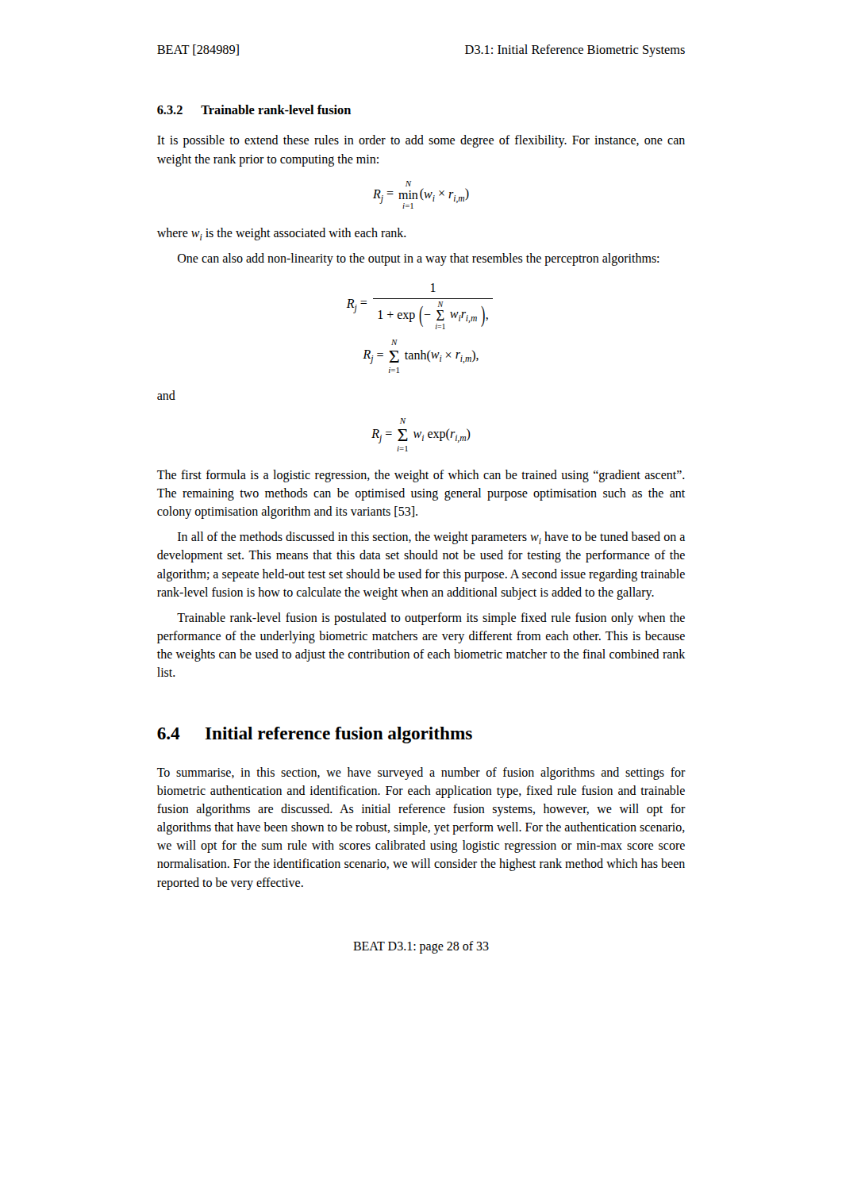BEAT [284989]
D3.1: Initial Reference Biometric Systems
6.3.2 Trainable rank-level fusion
It is possible to extend these rules in order to add some degree of flexibility. For instance, one can weight the rank prior to computing the min:
Rj = N min i=1 (wi × ri,m)
where wi is the weight associated with each rank.
One can also add non-linearity to the output in a way that resembles the perceptron algorithms:
Rj = 1 1 + exp (− N Σ i=1 wiri,m ),
Rj = N Σ i=1 tanh(wi × ri,m),
and
Rj = N Σ i=1 wi exp(ri,m)
The first formula is a logistic regression, the weight of which can be trained using “gradient ascent”. The remaining two methods can be optimised using general purpose optimisation such as the ant colony optimisation algorithm and its variants [53].
In all of the methods discussed in this section, the weight parameters wi have to be tuned based on a development set. This means that this data set should not be used for testing the performance of the algorithm; a sepeate held-out test set should be used for this purpose. A second issue regarding trainable rank-level fusion is how to calculate the weight when an additional subject is added to the gallary.
Trainable rank-level fusion is postulated to outperform its simple fixed rule fusion only when the performance of the underlying biometric matchers are very different from each other. This is because the weights can be used to adjust the contribution of each biometric matcher to the final combined rank list.
6.4 Initial reference fusion algorithms
To summarise, in this section, we have surveyed a number of fusion algorithms and settings for biometric authentication and identification. For each application type, fixed rule fusion and trainable fusion algorithms are discussed. As initial reference fusion systems, however, we will opt for algorithms that have been shown to be robust, simple, yet perform well. For the authentication scenario, we will opt for the sum rule with scores calibrated using logistic regression or min-max score score normalisation. For the identification scenario, we will consider the highest rank method which has been reported to be very effective.
BEAT D3.1: page 28 of 33